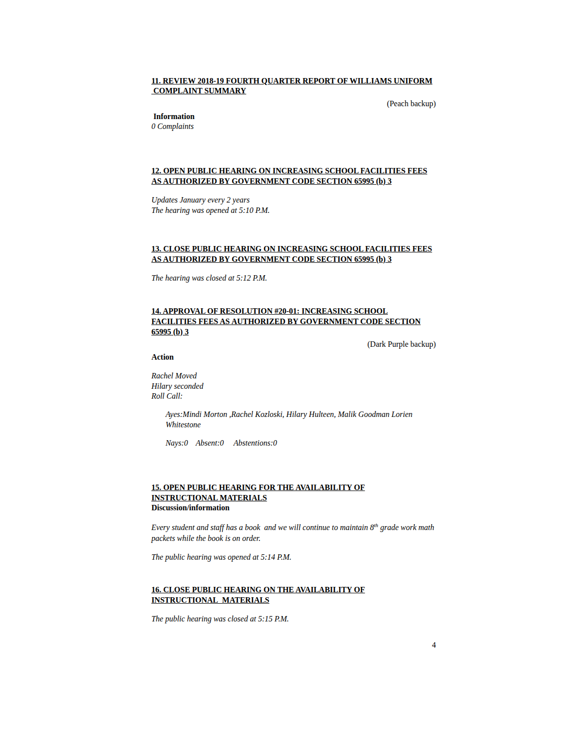11. REVIEW 2018-19 FOURTH QUARTER REPORT OF WILLIAMS UNIFORM
COMPLAINT SUMMARY
(Peach backup)
Information
0 Complaints
12. OPEN PUBLIC HEARING ON INCREASING SCHOOL FACILITIES FEES
AS AUTHORIZED BY GOVERNMENT CODE SECTION 65995 (b) 3
Updates January every 2 years
The hearing was opened at 5:10 P.M.
13. CLOSE PUBLIC HEARING ON INCREASING SCHOOL FACILITIES FEES
AS AUTHORIZED BY GOVERNMENT CODE SECTION 65995 (b) 3
The hearing was closed at 5:12 P.M.
14. APPROVAL OF RESOLUTION #20-01: INCREASING SCHOOL
FACILITIES FEES AS AUTHORIZED BY GOVERNMENT CODE SECTION
65995 (b) 3
(Dark Purple backup)
Action
Rachel Moved
Hilary seconded
Roll Call:
Ayes:Mindi Morton ,Rachel Kozloski, Hilary Hulteen, Malik Goodman Lorien Whitestone
Nays:0 Absent:0 Abstentions:0
15. OPEN PUBLIC HEARING FOR THE AVAILABILITY OF
INSTRUCTIONAL MATERIALS
Discussion/information
Every student and staff has a book and we will continue to maintain 8th grade work math packets while the book is on order.
The public hearing was opened at 5:14 P.M.
16. CLOSE PUBLIC HEARING ON THE AVAILABILITY OF
INSTRUCTIONAL MATERIALS
The public hearing was closed at 5:15 P.M.
4